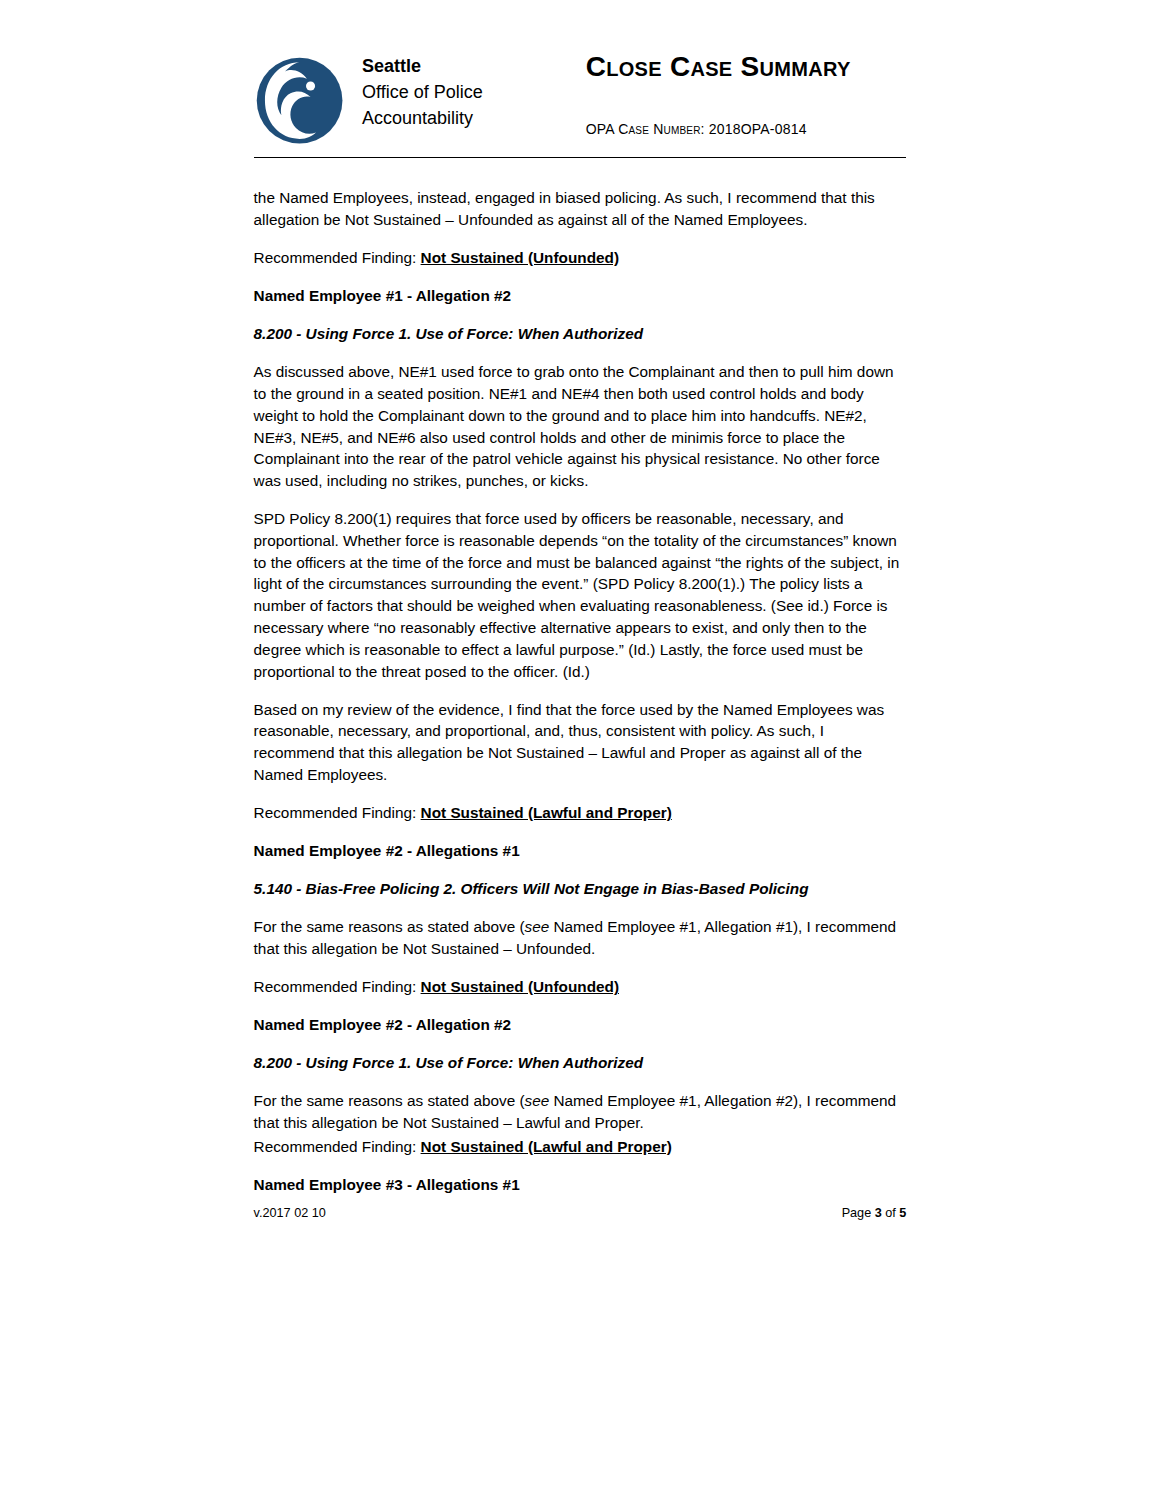Seattle
Office of Police
Accountability
Close Case Summary
OPA Case Number: 2018OPA-0814
the Named Employees, instead, engaged in biased policing. As such, I recommend that this allegation be Not Sustained – Unfounded as against all of the Named Employees.
Recommended Finding: Not Sustained (Unfounded)
Named Employee #1 - Allegation #2
8.200 - Using Force 1. Use of Force: When Authorized
As discussed above, NE#1 used force to grab onto the Complainant and then to pull him down to the ground in a seated position. NE#1 and NE#4 then both used control holds and body weight to hold the Complainant down to the ground and to place him into handcuffs. NE#2, NE#3, NE#5, and NE#6 also used control holds and other de minimis force to place the Complainant into the rear of the patrol vehicle against his physical resistance. No other force was used, including no strikes, punches, or kicks.
SPD Policy 8.200(1) requires that force used by officers be reasonable, necessary, and proportional. Whether force is reasonable depends “on the totality of the circumstances” known to the officers at the time of the force and must be balanced against “the rights of the subject, in light of the circumstances surrounding the event.” (SPD Policy 8.200(1).) The policy lists a number of factors that should be weighed when evaluating reasonableness. (See id.) Force is necessary where “no reasonably effective alternative appears to exist, and only then to the degree which is reasonable to effect a lawful purpose.” (Id.) Lastly, the force used must be proportional to the threat posed to the officer. (Id.)
Based on my review of the evidence, I find that the force used by the Named Employees was reasonable, necessary, and proportional, and, thus, consistent with policy. As such, I recommend that this allegation be Not Sustained – Lawful and Proper as against all of the Named Employees.
Recommended Finding: Not Sustained (Lawful and Proper)
Named Employee #2 - Allegations #1
5.140 - Bias-Free Policing 2. Officers Will Not Engage in Bias-Based Policing
For the same reasons as stated above (see Named Employee #1, Allegation #1), I recommend that this allegation be Not Sustained – Unfounded.
Recommended Finding: Not Sustained (Unfounded)
Named Employee #2 - Allegation #2
8.200 - Using Force 1. Use of Force: When Authorized
For the same reasons as stated above (see Named Employee #1, Allegation #2), I recommend that this allegation be Not Sustained – Lawful and Proper.
Recommended Finding: Not Sustained (Lawful and Proper)
Named Employee #3 - Allegations #1
v.2017 02 10
Page 3 of 5